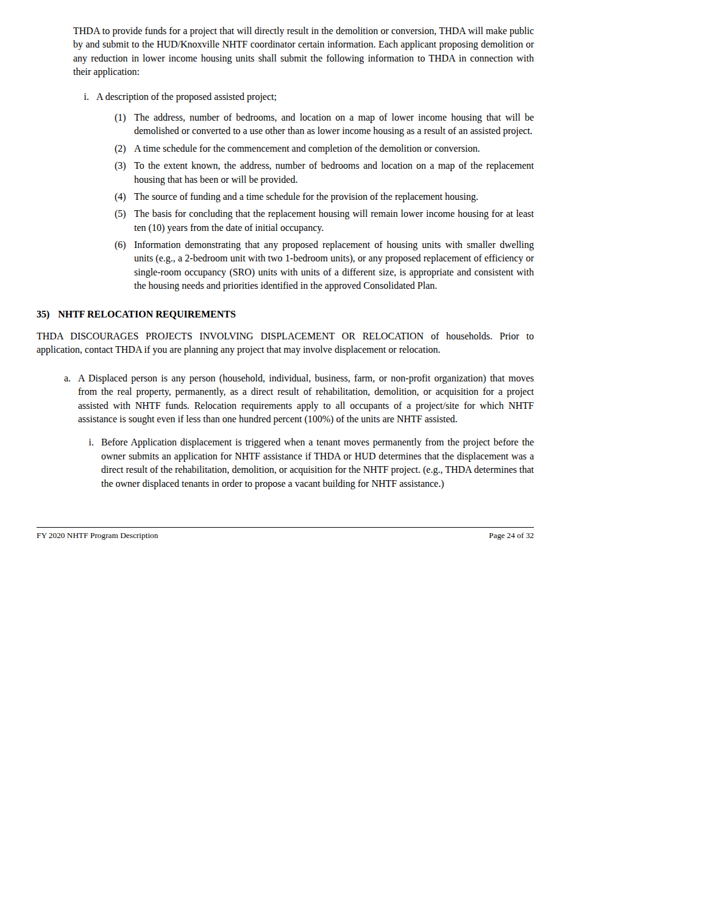THDA to provide funds for a project that will directly result in the demolition or conversion, THDA will make public by and submit to the HUD/Knoxville NHTF coordinator certain information. Each applicant proposing demolition or any reduction in lower income housing units shall submit the following information to THDA in connection with their application:
A description of the proposed assisted project;
The address, number of bedrooms, and location on a map of lower income housing that will be demolished or converted to a use other than as lower income housing as a result of an assisted project.
A time schedule for the commencement and completion of the demolition or conversion.
To the extent known, the address, number of bedrooms and location on a map of the replacement housing that has been or will be provided.
The source of funding and a time schedule for the provision of the replacement housing.
The basis for concluding that the replacement housing will remain lower income housing for at least ten (10) years from the date of initial occupancy.
Information demonstrating that any proposed replacement of housing units with smaller dwelling units (e.g., a 2-bedroom unit with two 1-bedroom units), or any proposed replacement of efficiency or single-room occupancy (SRO) units with units of a different size, is appropriate and consistent with the housing needs and priorities identified in the approved Consolidated Plan.
35) NHTF RELOCATION REQUIREMENTS
THDA DISCOURAGES PROJECTS INVOLVING DISPLACEMENT OR RELOCATION of households. Prior to application, contact THDA if you are planning any project that may involve displacement or relocation.
A Displaced person is any person (household, individual, business, farm, or non-profit organization) that moves from the real property, permanently, as a direct result of rehabilitation, demolition, or acquisition for a project assisted with NHTF funds. Relocation requirements apply to all occupants of a project/site for which NHTF assistance is sought even if less than one hundred percent (100%) of the units are NHTF assisted.
Before Application displacement is triggered when a tenant moves permanently from the project before the owner submits an application for NHTF assistance if THDA or HUD determines that the displacement was a direct result of the rehabilitation, demolition, or acquisition for the NHTF project. (e.g., THDA determines that the owner displaced tenants in order to propose a vacant building for NHTF assistance.)
FY 2020 NHTF Program Description Page 24 of 32